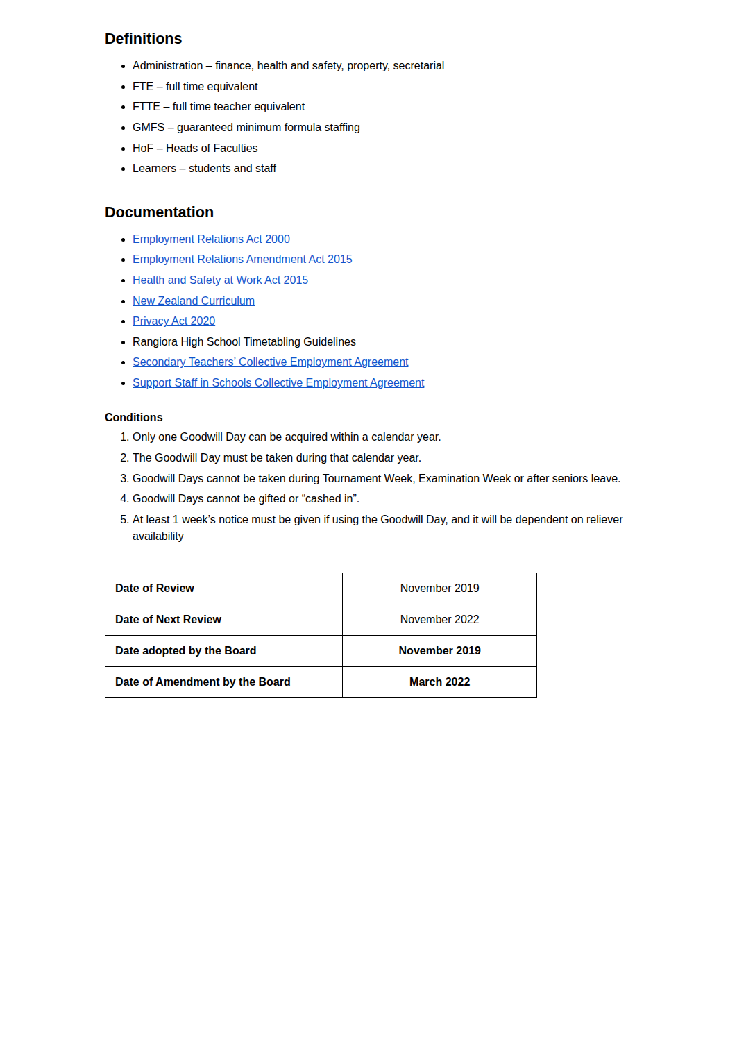Definitions
Administration – finance, health and safety, property, secretarial
FTE – full time equivalent
FTTE – full time teacher equivalent
GMFS – guaranteed minimum formula staffing
HoF – Heads of Faculties
Learners – students and staff
Documentation
Employment Relations Act 2000
Employment Relations Amendment Act 2015
Health and Safety at Work Act 2015
New Zealand Curriculum
Privacy Act 2020
Rangiora High School Timetabling Guidelines
Secondary Teachers’ Collective Employment Agreement
Support Staff in Schools Collective Employment Agreement
Conditions
Only one Goodwill Day can be acquired within a calendar year.
The Goodwill Day must be taken during that calendar year.
Goodwill Days cannot be taken during Tournament Week, Examination Week or after seniors leave.
Goodwill Days cannot be gifted or “cashed in”.
At least 1 week’s notice must be given if using the Goodwill Day, and it will be dependent on reliever availability
| Date of Review | November 2019 |
| Date of Next Review | November 2022 |
| Date adopted by the Board | November 2019 |
| Date of Amendment by the Board | March 2022 |